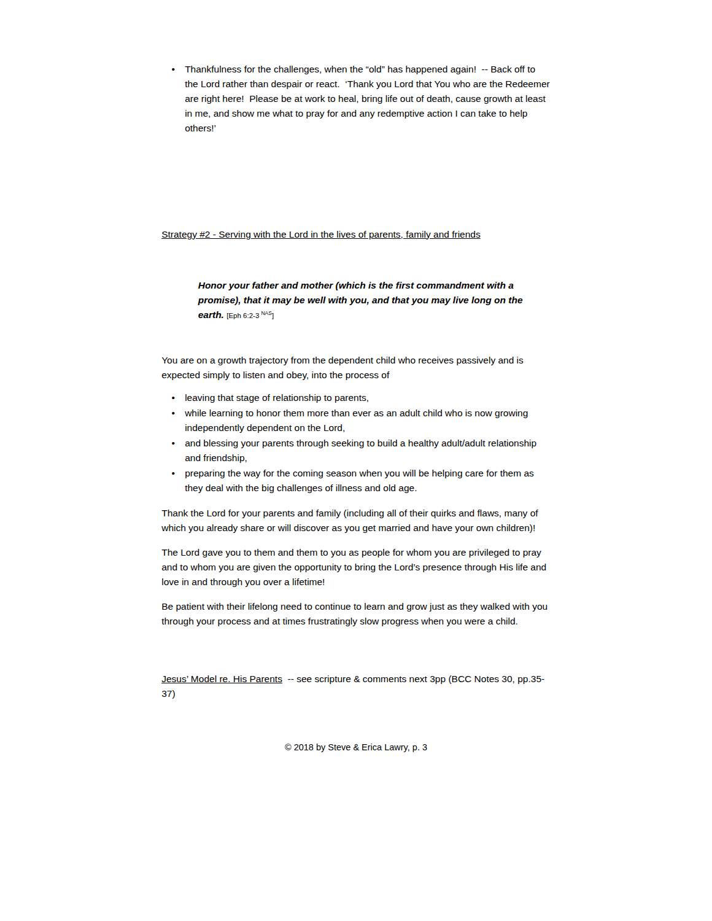Thankfulness for the challenges, when the “old” has happened again! -- Back off to the Lord rather than despair or react. ‘Thank you Lord that You who are the Redeemer are right here! Please be at work to heal, bring life out of death, cause growth at least in me, and show me what to pray for and any redemptive action I can take to help others!’
Strategy #2 - Serving with the Lord in the lives of parents, family and friends
Honor your father and mother (which is the first commandment with a promise), that it may be well with you, and that you may live long on the earth. [Eph 6:2-3 NAS]
You are on a growth trajectory from the dependent child who receives passively and is expected simply to listen and obey, into the process of
leaving that stage of relationship to parents,
while learning to honor them more than ever as an adult child who is now growing independently dependent on the Lord,
and blessing your parents through seeking to build a healthy adult/adult relationship and friendship,
preparing the way for the coming season when you will be helping care for them as they deal with the big challenges of illness and old age.
Thank the Lord for your parents and family (including all of their quirks and flaws, many of which you already share or will discover as you get married and have your own children)!
The Lord gave you to them and them to you as people for whom you are privileged to pray and to whom you are given the opportunity to bring the Lord’s presence through His life and love in and through you over a lifetime!
Be patient with their lifelong need to continue to learn and grow just as they walked with you through your process and at times frustratingly slow progress when you were a child.
Jesus’ Model re. His Parents -- see scripture & comments next 3pp (BCC Notes 30, pp.35-37)
© 2018 by Steve & Erica Lawry, p. 3